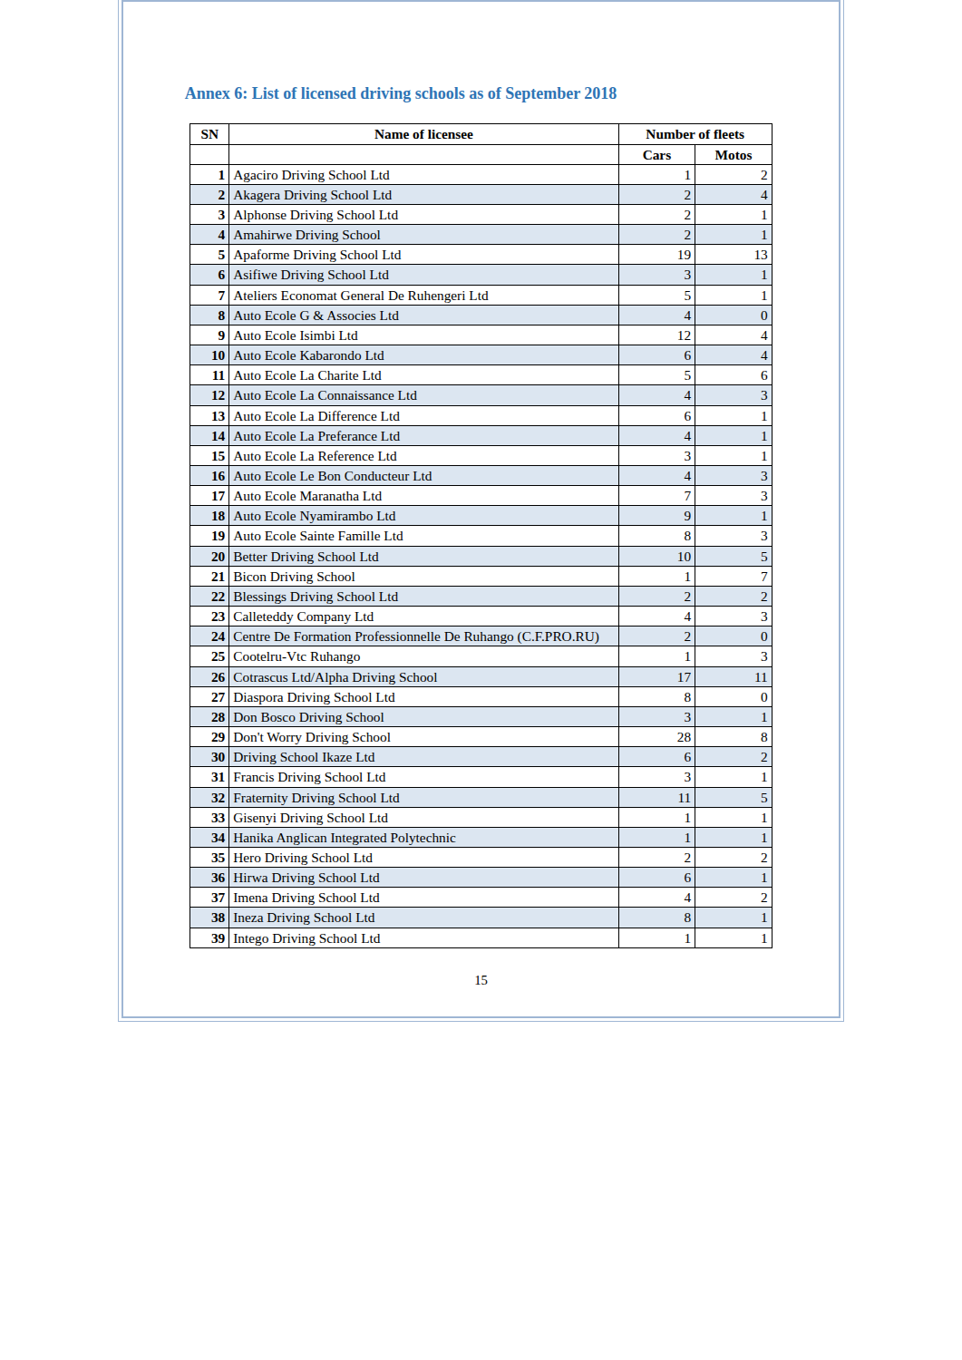Annex 6: List of licensed driving schools as of September 2018
| SN | Name of licensee | Number of fleets |
| --- | --- | --- |
| | | Cars | Motos |
| 1 | Agaciro Driving School Ltd | 1 | 2 |
| 2 | Akagera Driving School Ltd | 2 | 4 |
| 3 | Alphonse Driving School Ltd | 2 | 1 |
| 4 | Amahirwe Driving School | 2 | 1 |
| 5 | Apaforme Driving School Ltd | 19 | 13 |
| 6 | Asifiwe Driving School Ltd | 3 | 1 |
| 7 | Ateliers Economat General De Ruhengeri Ltd | 5 | 1 |
| 8 | Auto Ecole G & Associes Ltd | 4 | 0 |
| 9 | Auto Ecole Isimbi Ltd | 12 | 4 |
| 10 | Auto Ecole Kabarondo Ltd | 6 | 4 |
| 11 | Auto Ecole La Charite Ltd | 5 | 6 |
| 12 | Auto Ecole La Connaissance Ltd | 4 | 3 |
| 13 | Auto Ecole La Difference Ltd | 6 | 1 |
| 14 | Auto Ecole La Preferance Ltd | 4 | 1 |
| 15 | Auto Ecole La Reference Ltd | 3 | 1 |
| 16 | Auto Ecole Le Bon Conducteur Ltd | 4 | 3 |
| 17 | Auto Ecole Maranatha Ltd | 7 | 3 |
| 18 | Auto Ecole Nyamirambo Ltd | 9 | 1 |
| 19 | Auto Ecole Sainte Famille Ltd | 8 | 3 |
| 20 | Better Driving School Ltd | 10 | 5 |
| 21 | Bicon Driving School | 1 | 7 |
| 22 | Blessings Driving School Ltd | 2 | 2 |
| 23 | Calleteddy Company Ltd | 4 | 3 |
| 24 | Centre De Formation Professionnelle De Ruhango (C.F.PRO.RU) | 2 | 0 |
| 25 | Cootelru-Vtc Ruhango | 1 | 3 |
| 26 | Cotrascus Ltd/Alpha Driving School | 17 | 11 |
| 27 | Diaspora Driving School Ltd | 8 | 0 |
| 28 | Don Bosco Driving School | 3 | 1 |
| 29 | Don't Worry Driving School | 28 | 8 |
| 30 | Driving School Ikaze Ltd | 6 | 2 |
| 31 | Francis Driving School Ltd | 3 | 1 |
| 32 | Fraternity Driving School Ltd | 11 | 5 |
| 33 | Gisenyi Driving School Ltd | 1 | 1 |
| 34 | Hanika Anglican Integrated Polytechnic | 1 | 1 |
| 35 | Hero Driving School Ltd | 2 | 2 |
| 36 | Hirwa Driving School Ltd | 6 | 1 |
| 37 | Imena Driving School Ltd | 4 | 2 |
| 38 | Ineza Driving School Ltd | 8 | 1 |
| 39 | Intego Driving School Ltd | 1 | 1 |
15